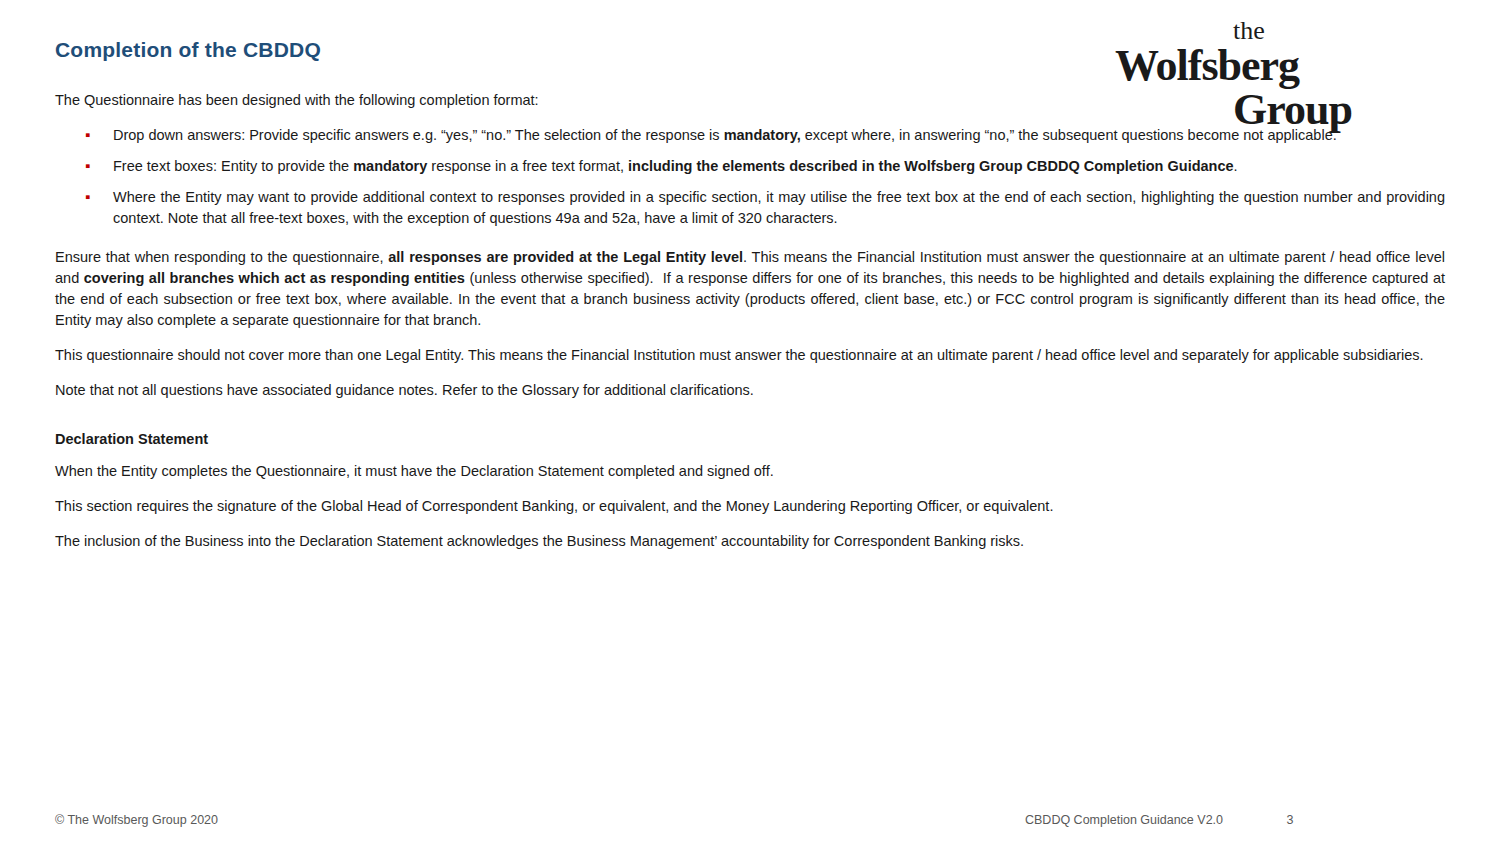the
Wolfsberg
Group
Completion of the CBDDQ
The Questionnaire has been designed with the following completion format:
Drop down answers: Provide specific answers e.g. “yes,” “no.” The selection of the response is mandatory, except where, in answering “no,” the subsequent questions become not applicable.
Free text boxes: Entity to provide the mandatory response in a free text format, including the elements described in the Wolfsberg Group CBDDQ Completion Guidance.
Where the Entity may want to provide additional context to responses provided in a specific section, it may utilise the free text box at the end of each section, highlighting the question number and providing context. Note that all free-text boxes, with the exception of questions 49a and 52a, have a limit of 320 characters.
Ensure that when responding to the questionnaire, all responses are provided at the Legal Entity level. This means the Financial Institution must answer the questionnaire at an ultimate parent / head office level and covering all branches which act as responding entities (unless otherwise specified). If a response differs for one of its branches, this needs to be highlighted and details explaining the difference captured at the end of each subsection or free text box, where available. In the event that a branch business activity (products offered, client base, etc.) or FCC control program is significantly different than its head office, the Entity may also complete a separate questionnaire for that branch.
This questionnaire should not cover more than one Legal Entity. This means the Financial Institution must answer the questionnaire at an ultimate parent / head office level and separately for applicable subsidiaries.
Note that not all questions have associated guidance notes. Refer to the Glossary for additional clarifications.
Declaration Statement
When the Entity completes the Questionnaire, it must have the Declaration Statement completed and signed off.
This section requires the signature of the Global Head of Correspondent Banking, or equivalent, and the Money Laundering Reporting Officer, or equivalent.
The inclusion of the Business into the Declaration Statement acknowledges the Business Management’ accountability for Correspondent Banking risks.
© The Wolfsberg Group 2020
CBDDQ Completion Guidance V2.0 3